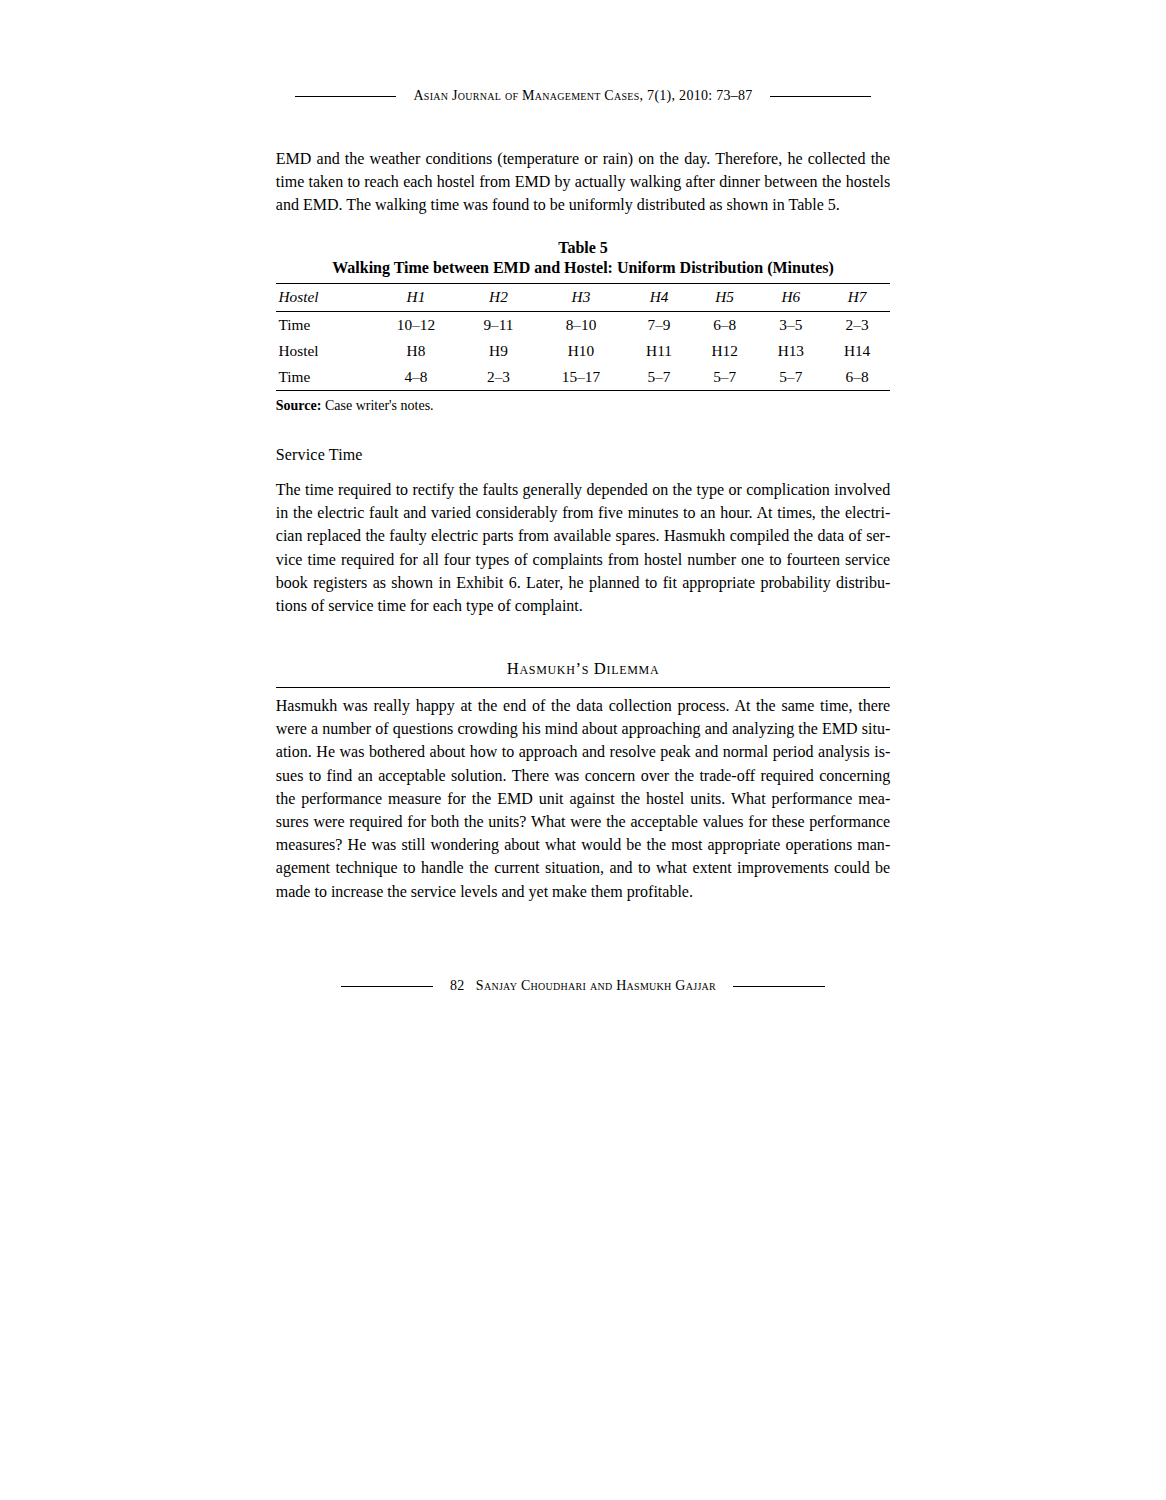Asian Journal of Management Cases, 7(1), 2010: 73–87
EMD and the weather conditions (temperature or rain) on the day. Therefore, he collected the time taken to reach each hostel from EMD by actually walking after dinner between the hostels and EMD. The walking time was found to be uniformly distributed as shown in Table 5.
Table 5
Walking Time between EMD and Hostel: Uniform Distribution (Minutes)
| Hostel | H1 | H2 | H3 | H4 | H5 | H6 | H7 |
| --- | --- | --- | --- | --- | --- | --- | --- |
| Time | 10–12 | 9–11 | 8–10 | 7–9 | 6–8 | 3–5 | 2–3 |
| Hostel | H8 | H9 | H10 | H11 | H12 | H13 | H14 |
| Time | 4–8 | 2–3 | 15–17 | 5–7 | 5–7 | 5–7 | 6–8 |
Source: Case writer's notes.
Service Time
The time required to rectify the faults generally depended on the type or complication involved in the electric fault and varied considerably from five minutes to an hour. At times, the electrician replaced the faulty electric parts from available spares. Hasmukh compiled the data of service time required for all four types of complaints from hostel number one to fourteen service book registers as shown in Exhibit 6. Later, he planned to fit appropriate probability distributions of service time for each type of complaint.
Hasmukh’s Dilemma
Hasmukh was really happy at the end of the data collection process. At the same time, there were a number of questions crowding his mind about approaching and analyzing the EMD situation. He was bothered about how to approach and resolve peak and normal period analysis issues to find an acceptable solution. There was concern over the trade-off required concerning the performance measure for the EMD unit against the hostel units. What performance measures were required for both the units? What were the acceptable values for these performance measures? He was still wondering about what would be the most appropriate operations management technique to handle the current situation, and to what extent improvements could be made to increase the service levels and yet make them profitable.
82 Sanjay Choudhari and Hasmukh Gajjar